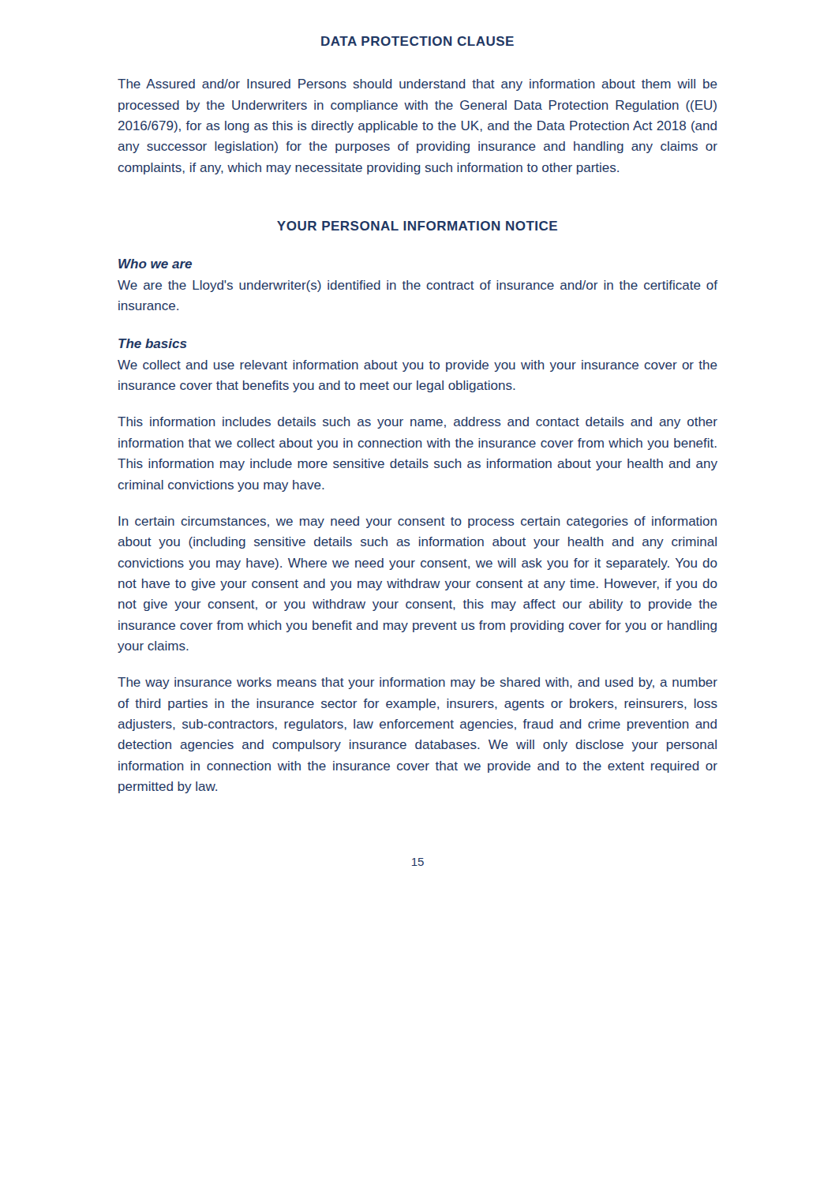DATA PROTECTION CLAUSE
The Assured and/or Insured Persons should understand that any information about them will be processed by the Underwriters in compliance with the General Data Protection Regulation ((EU) 2016/679), for as long as this is directly applicable to the UK, and the Data Protection Act 2018 (and any successor legislation) for the purposes of providing insurance and handling any claims or complaints, if any, which may necessitate providing such information to other parties.
YOUR PERSONAL INFORMATION NOTICE
Who we are
We are the Lloyd's underwriter(s) identified in the contract of insurance and/or in the certificate of insurance.
The basics
We collect and use relevant information about you to provide you with your insurance cover or the insurance cover that benefits you and to meet our legal obligations.
This information includes details such as your name, address and contact details and any other information that we collect about you in connection with the insurance cover from which you benefit. This information may include more sensitive details such as information about your health and any criminal convictions you may have.
In certain circumstances, we may need your consent to process certain categories of information about you (including sensitive details such as information about your health and any criminal convictions you may have). Where we need your consent, we will ask you for it separately. You do not have to give your consent and you may withdraw your consent at any time. However, if you do not give your consent, or you withdraw your consent, this may affect our ability to provide the insurance cover from which you benefit and may prevent us from providing cover for you or handling your claims.
The way insurance works means that your information may be shared with, and used by, a number of third parties in the insurance sector for example, insurers, agents or brokers, reinsurers, loss adjusters, sub-contractors, regulators, law enforcement agencies, fraud and crime prevention and detection agencies and compulsory insurance databases. We will only disclose your personal information in connection with the insurance cover that we provide and to the extent required or permitted by law.
15